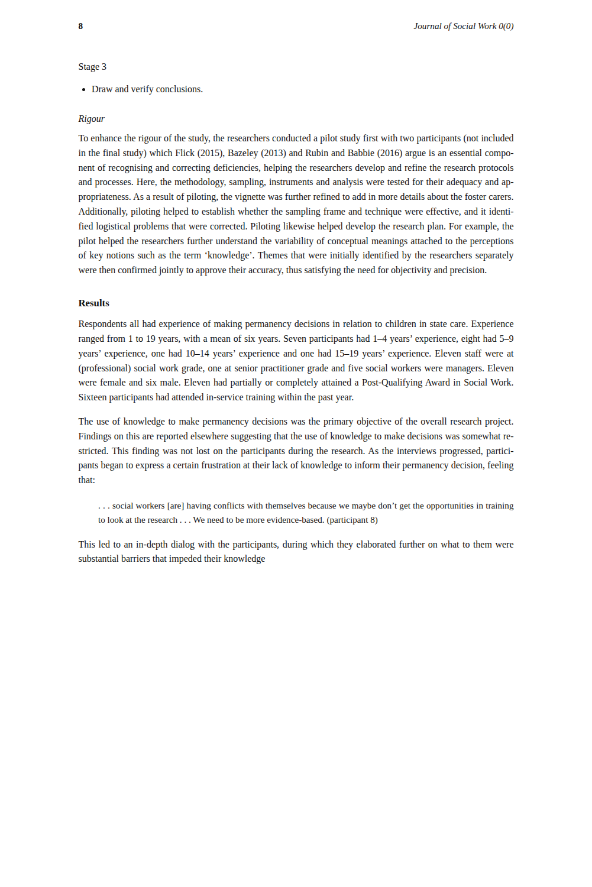8 Journal of Social Work 0(0)
Stage 3
Draw and verify conclusions.
Rigour
To enhance the rigour of the study, the researchers conducted a pilot study first with two participants (not included in the final study) which Flick (2015), Bazeley (2013) and Rubin and Babbie (2016) argue is an essential component of recognising and correcting deficiencies, helping the researchers develop and refine the research protocols and processes. Here, the methodology, sampling, instruments and analysis were tested for their adequacy and appropriateness. As a result of piloting, the vignette was further refined to add in more details about the foster carers. Additionally, piloting helped to establish whether the sampling frame and technique were effective, and it identified logistical problems that were corrected. Piloting likewise helped develop the research plan. For example, the pilot helped the researchers further understand the variability of conceptual meanings attached to the perceptions of key notions such as the term ‘knowledge’. Themes that were initially identified by the researchers separately were then confirmed jointly to approve their accuracy, thus satisfying the need for objectivity and precision.
Results
Respondents all had experience of making permanency decisions in relation to children in state care. Experience ranged from 1 to 19 years, with a mean of six years. Seven participants had 1–4 years’ experience, eight had 5–9 years’ experience, one had 10–14 years’ experience and one had 15–19 years’ experience. Eleven staff were at (professional) social work grade, one at senior practitioner grade and five social workers were managers. Eleven were female and six male. Eleven had partially or completely attained a Post-Qualifying Award in Social Work. Sixteen participants had attended in-service training within the past year.
The use of knowledge to make permanency decisions was the primary objective of the overall research project. Findings on this are reported elsewhere suggesting that the use of knowledge to make decisions was somewhat restricted. This finding was not lost on the participants during the research. As the interviews progressed, participants began to express a certain frustration at their lack of knowledge to inform their permanency decision, feeling that:
. . . social workers [are] having conflicts with themselves because we maybe don’t get the opportunities in training to look at the research . . . We need to be more evidence-based. (participant 8)
This led to an in-depth dialog with the participants, during which they elaborated further on what to them were substantial barriers that impeded their knowledge